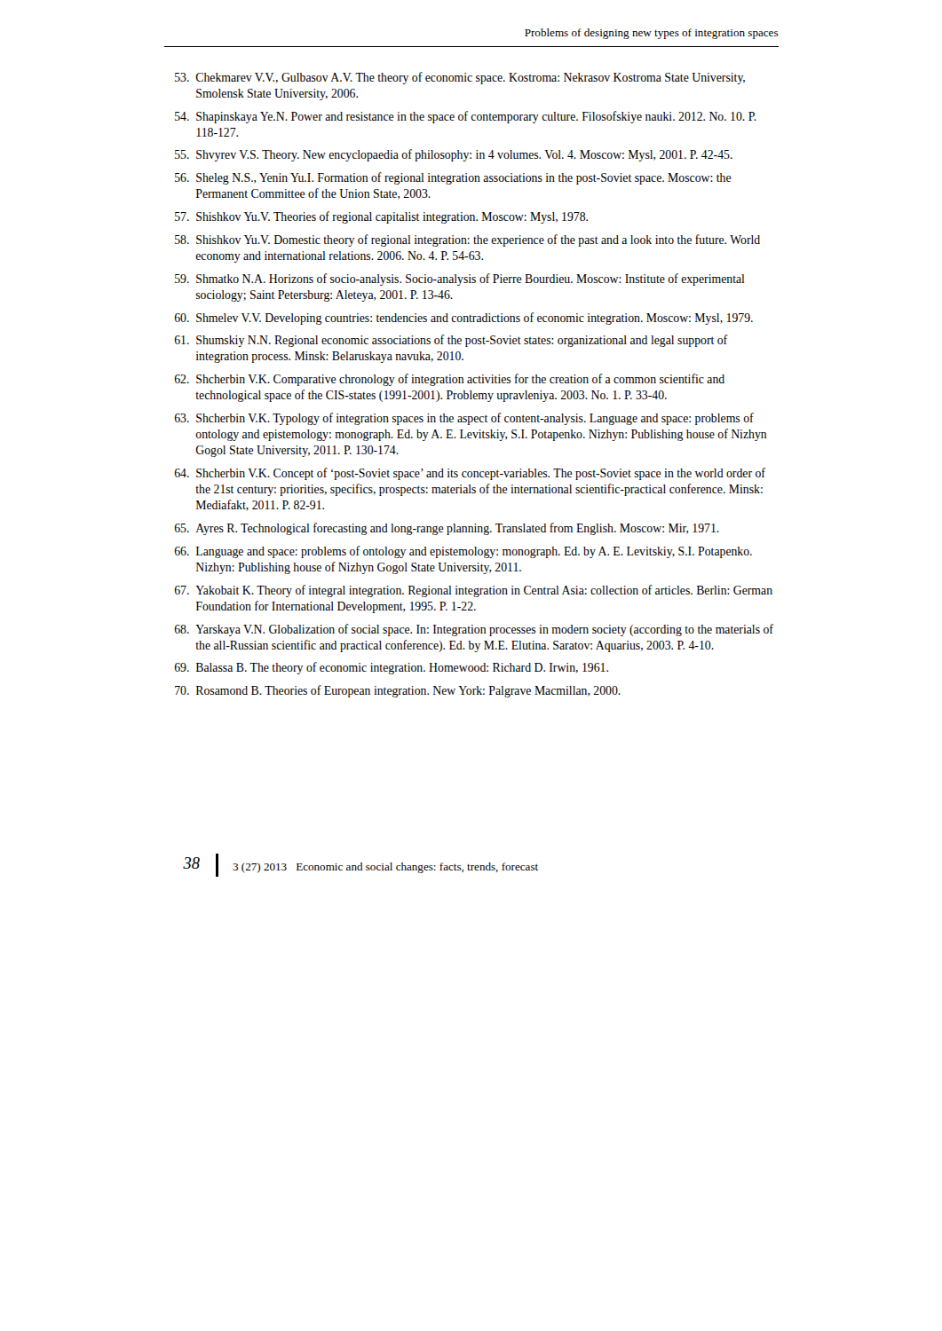Problems of designing new types of integration spaces
Chekmarev V.V., Gulbasov A.V. The theory of economic space. Kostroma: Nekrasov Kostroma State University, Smolensk State University, 2006.
Shapinskaya Ye.N. Power and resistance in the space of contemporary culture. Filosofskiye nauki. 2012. No. 10. P. 118-127.
Shvyrev V.S. Theory. New encyclopaedia of philosophy: in 4 volumes. Vol. 4. Moscow: Mysl, 2001. P. 42-45.
Sheleg N.S., Yenin Yu.I. Formation of regional integration associations in the post-Soviet space. Moscow: the Permanent Committee of the Union State, 2003.
Shishkov Yu.V. Theories of regional capitalist integration. Moscow: Mysl, 1978.
Shishkov Yu.V. Domestic theory of regional integration: the experience of the past and a look into the future. World economy and international relations. 2006. No. 4. P. 54-63.
Shmatko N.A. Horizons of socio-analysis. Socio-analysis of Pierre Bourdieu. Moscow: Institute of experimental sociology; Saint Petersburg: Aleteya, 2001. P. 13-46.
Shmelev V.V. Developing countries: tendencies and contradictions of economic integration. Moscow: Mysl, 1979.
Shumskiy N.N. Regional economic associations of the post-Soviet states: organizational and legal support of integration process. Minsk: Belaruskaya navuka, 2010.
Shcherbin V.K. Comparative chronology of integration activities for the creation of a common scientific and technological space of the CIS-states (1991-2001). Problemy upravleniya. 2003. No. 1. P. 33-40.
Shcherbin V.K. Typology of integration spaces in the aspect of content-analysis. Language and space: problems of ontology and epistemology: monograph. Ed. by A. E. Levitskiy, S.I. Potapenko. Nizhyn: Publishing house of Nizhyn Gogol State University, 2011. P. 130-174.
Shcherbin V.K. Concept of ‘post-Soviet space’ and its concept-variables. The post-Soviet space in the world order of the 21st century: priorities, specifics, prospects: materials of the international scientific-practical conference. Minsk: Mediafakt, 2011. P. 82-91.
Ayres R. Technological forecasting and long-range planning. Translated from English. Moscow: Mir, 1971.
Language and space: problems of ontology and epistemology: monograph. Ed. by A. E. Levitskiy, S.I. Potapenko. Nizhyn: Publishing house of Nizhyn Gogol State University, 2011.
Yakobait K. Theory of integral integration. Regional integration in Central Asia: collection of articles. Berlin: German Foundation for International Development, 1995. P. 1-22.
Yarskaya V.N. Globalization of social space. In: Integration processes in modern society (according to the materials of the all-Russian scientific and practical conference). Ed. by M.E. Elutina. Saratov: Aquarius, 2003. P. 4-10.
Balassa B. The theory of economic integration. Homewood: Richard D. Irwin, 1961.
Rosamond B. Theories of European integration. New York: Palgrave Macmillan, 2000.
38 3 (27) 2013 Economic and social changes: facts, trends, forecast